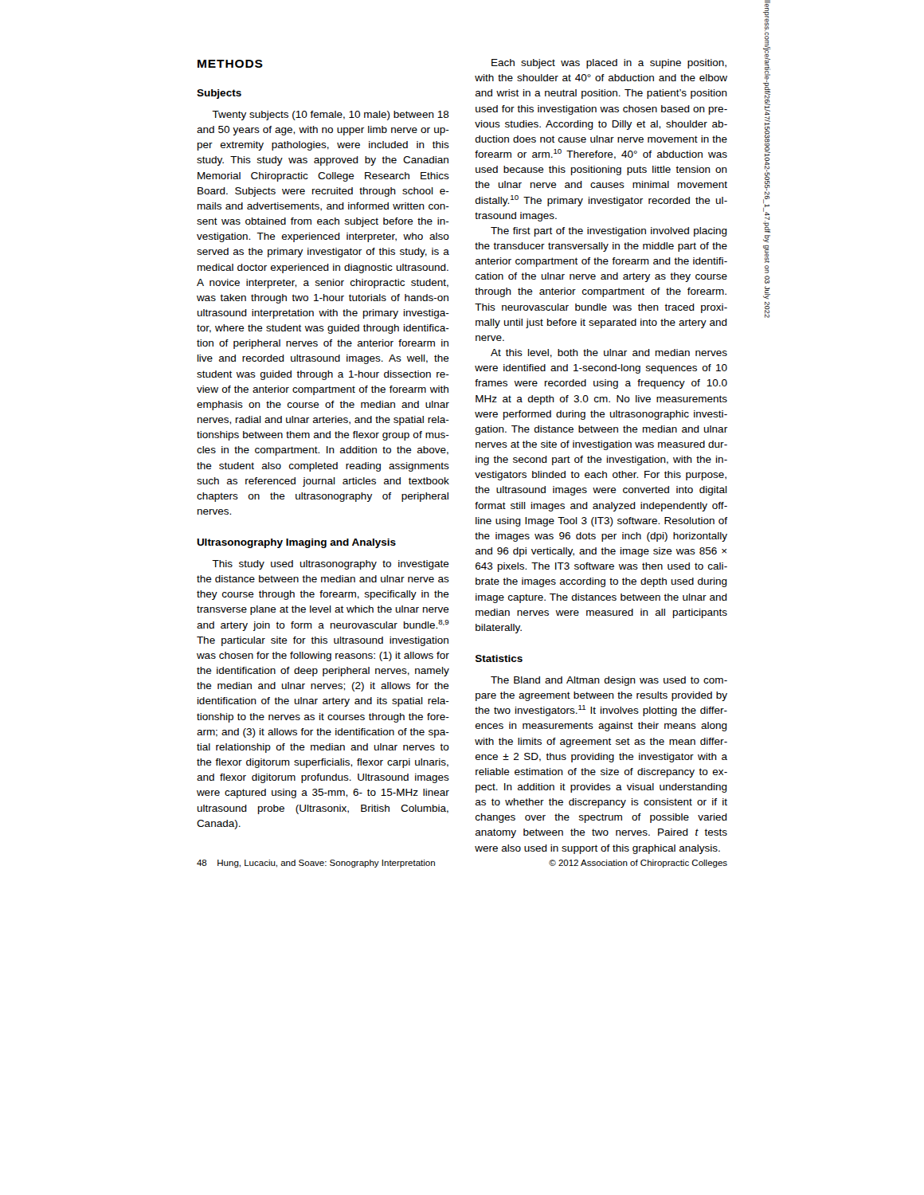Downloaded from http://meridian.allenpress.com/jce/article-pdf/26/1/47/1503890/1042-5055-26_1_47.pdf by guest on 03 July 2022
METHODS
Subjects
Twenty subjects (10 female, 10 male) between 18 and 50 years of age, with no upper limb nerve or upper extremity pathologies, were included in this study. This study was approved by the Canadian Memorial Chiropractic College Research Ethics Board. Subjects were recruited through school e-mails and advertisements, and informed written consent was obtained from each subject before the investigation. The experienced interpreter, who also served as the primary investigator of this study, is a medical doctor experienced in diagnostic ultrasound. A novice interpreter, a senior chiropractic student, was taken through two 1-hour tutorials of hands-on ultrasound interpretation with the primary investigator, where the student was guided through identification of peripheral nerves of the anterior forearm in live and recorded ultrasound images. As well, the student was guided through a 1-hour dissection review of the anterior compartment of the forearm with emphasis on the course of the median and ulnar nerves, radial and ulnar arteries, and the spatial relationships between them and the flexor group of muscles in the compartment. In addition to the above, the student also completed reading assignments such as referenced journal articles and textbook chapters on the ultrasonography of peripheral nerves.
Ultrasonography Imaging and Analysis
This study used ultrasonography to investigate the distance between the median and ulnar nerve as they course through the forearm, specifically in the transverse plane at the level at which the ulnar nerve and artery join to form a neurovascular bundle.8,9 The particular site for this ultrasound investigation was chosen for the following reasons: (1) it allows for the identification of deep peripheral nerves, namely the median and ulnar nerves; (2) it allows for the identification of the ulnar artery and its spatial relationship to the nerves as it courses through the forearm; and (3) it allows for the identification of the spatial relationship of the median and ulnar nerves to the flexor digitorum superficialis, flexor carpi ulnaris, and flexor digitorum profundus. Ultrasound images were captured using a 35-mm, 6- to 15-MHz linear ultrasound probe (Ultrasonix, British Columbia, Canada).
Each subject was placed in a supine position, with the shoulder at 40° of abduction and the elbow and wrist in a neutral position. The patient’s position used for this investigation was chosen based on previous studies. According to Dilly et al, shoulder abduction does not cause ulnar nerve movement in the forearm or arm.10 Therefore, 40° of abduction was used because this positioning puts little tension on the ulnar nerve and causes minimal movement distally.10 The primary investigator recorded the ultrasound images.
The first part of the investigation involved placing the transducer transversally in the middle part of the anterior compartment of the forearm and the identification of the ulnar nerve and artery as they course through the anterior compartment of the forearm. This neurovascular bundle was then traced proximally until just before it separated into the artery and nerve.
At this level, both the ulnar and median nerves were identified and 1-second-long sequences of 10 frames were recorded using a frequency of 10.0 MHz at a depth of 3.0 cm. No live measurements were performed during the ultrasonographic investigation. The distance between the median and ulnar nerves at the site of investigation was measured during the second part of the investigation, with the investigators blinded to each other. For this purpose, the ultrasound images were converted into digital format still images and analyzed independently offline using Image Tool 3 (IT3) software. Resolution of the images was 96 dots per inch (dpi) horizontally and 96 dpi vertically, and the image size was 856 × 643 pixels. The IT3 software was then used to calibrate the images according to the depth used during image capture. The distances between the ulnar and median nerves were measured in all participants bilaterally.
Statistics
The Bland and Altman design was used to compare the agreement between the results provided by the two investigators.11 It involves plotting the differences in measurements against their means along with the limits of agreement set as the mean difference ± 2 SD, thus providing the investigator with a reliable estimation of the size of discrepancy to expect. In addition it provides a visual understanding as to whether the discrepancy is consistent or if it changes over the spectrum of possible varied anatomy between the two nerves. Paired t tests were also used in support of this graphical analysis.
48 Hung, Lucaciu, and Soave: Sonography Interpretation
© 2012 Association of Chiropractic Colleges